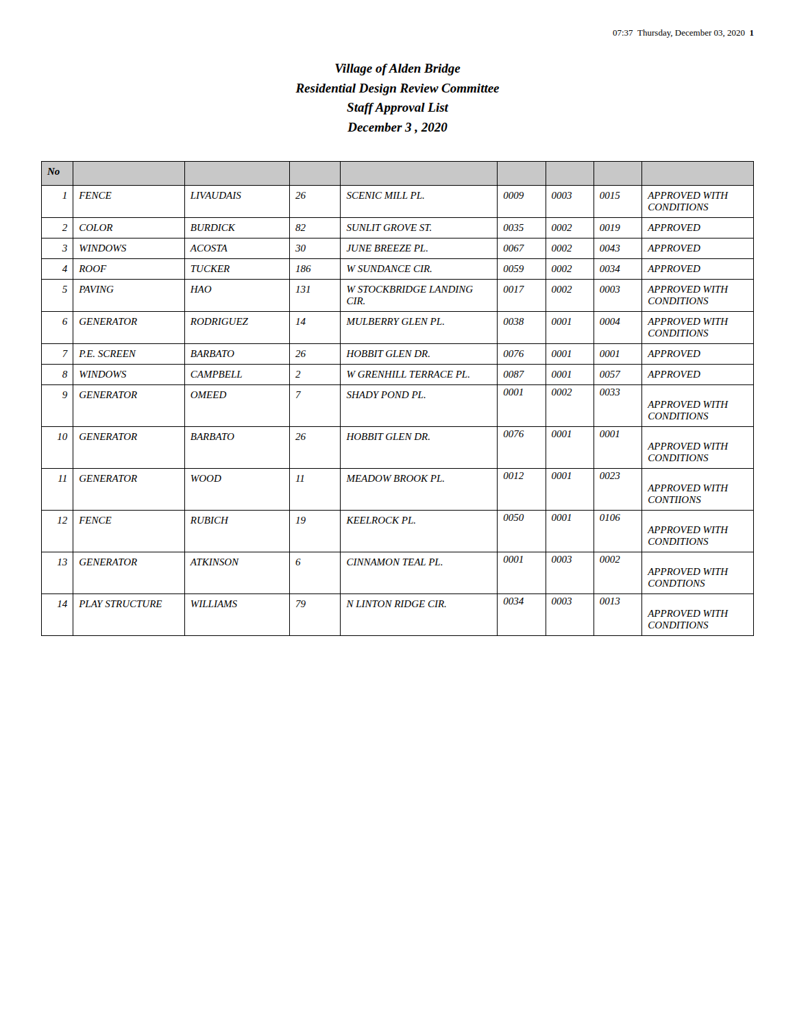07:37 Thursday, December 03, 2020 1
Village of Alden Bridge
Residential Design Review Committee
Staff Approval List
December 3 , 2020
| No | | | | | | | | |
| --- | --- | --- | --- | --- | --- | --- | --- | --- |
| 1 | FENCE | LIVAUDAIS | 26 | SCENIC MILL PL. | 0009 | 0003 | 0015 | APPROVED WITH CONDITIONS |
| 2 | COLOR | BURDICK | 82 | SUNLIT GROVE ST. | 0035 | 0002 | 0019 | APPROVED |
| 3 | WINDOWS | ACOSTA | 30 | JUNE BREEZE PL. | 0067 | 0002 | 0043 | APPROVED |
| 4 | ROOF | TUCKER | 186 | W SUNDANCE CIR. | 0059 | 0002 | 0034 | APPROVED |
| 5 | PAVING | HAO | 131 | W STOCKBRIDGE LANDING CIR. | 0017 | 0002 | 0003 | APPROVED WITH CONDITIONS |
| 6 | GENERATOR | RODRIGUEZ | 14 | MULBERRY GLEN PL. | 0038 | 0001 | 0004 | APPROVED WITH CONDITIONS |
| 7 | P.E. SCREEN | BARBATO | 26 | HOBBIT GLEN DR. | 0076 | 0001 | 0001 | APPROVED |
| 8 | WINDOWS | CAMPBELL | 2 | W GRENHILL TERRACE PL. | 0087 | 0001 | 0057 | APPROVED |
| 9 | GENERATOR | OMEED | 7 | SHADY POND PL. | 0001 | 0002 | 0033 | APPROVED WITH CONDITIONS |
| 10 | GENERATOR | BARBATO | 26 | HOBBIT GLEN DR. | 0076 | 0001 | 0001 | APPROVED WITH CONDITIONS |
| 11 | GENERATOR | WOOD | 11 | MEADOW BROOK PL. | 0012 | 0001 | 0023 | APPROVED WITH CONTIIONS |
| 12 | FENCE | RUBICH | 19 | KEELROCK PL. | 0050 | 0001 | 0106 | APPROVED WITH CONDITIONS |
| 13 | GENERATOR | ATKINSON | 6 | CINNAMON TEAL PL. | 0001 | 0003 | 0002 | APPROVED WITH CONDTIONS |
| 14 | PLAY STRUCTURE | WILLIAMS | 79 | N LINTON RIDGE CIR. | 0034 | 0003 | 0013 | APPROVED WITH CONDITIONS |